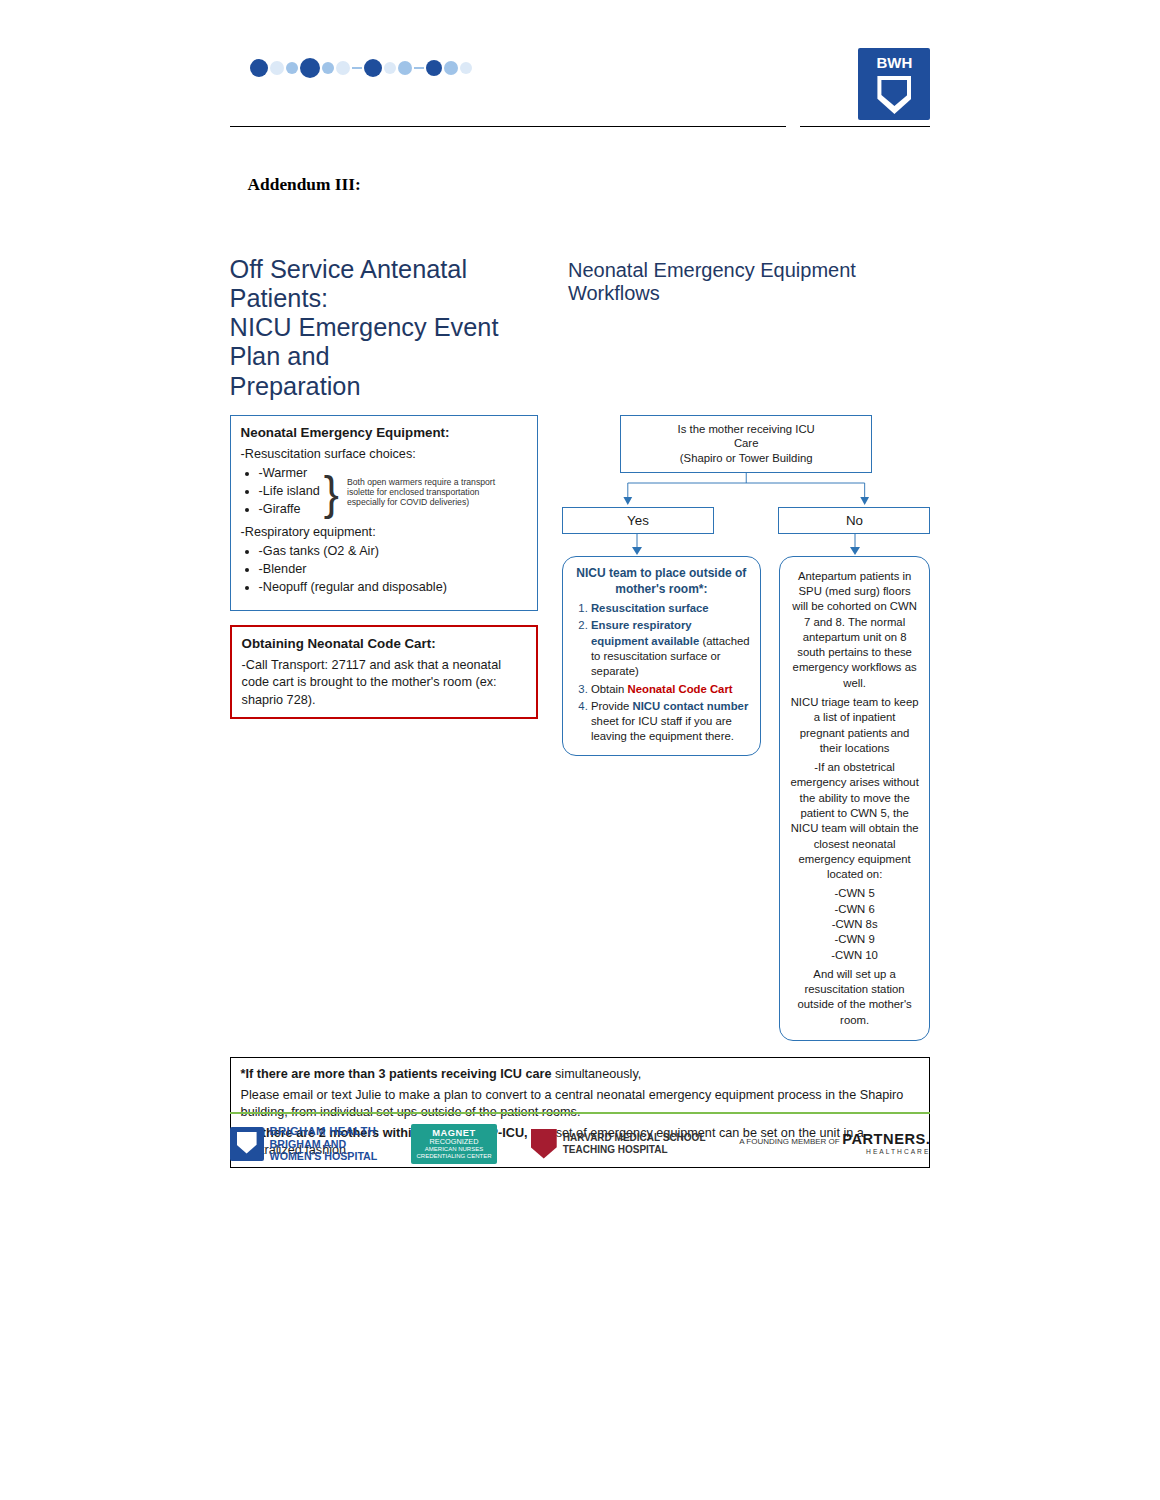BWH
Addendum III:
Off Service Antenatal Patients:
NICU Emergency Event Plan and
Preparation
Neonatal Emergency Equipment Workflows
Neonatal Emergency Equipment:
-Resuscitation surface choices:
-Warmer
-Life island
-Giraffe
}
Both open warmers require a transport isolette for enclosed transportation especially for COVID deliveries)
-Respiratory equipment:
-Gas tanks (O2 & Air)
-Blender
-Neopuff (regular and disposable)
Obtaining Neonatal Code Cart:
-Call Transport: 27117 and ask that a neonatal code cart is brought to the mother's room (ex: shaprio 728).
Is the mother receiving ICU
Care
(Shapiro or Tower Building
Yes
No
NICU team to place outside of
mother's room*:
Resuscitation surface
Ensure respiratory equipment available (attached to resuscitation surface or separate)
Obtain Neonatal Code Cart
Provide NICU contact number sheet for ICU staff if you are leaving the equipment there.
Antepartum patients in SPU (med surg) floors will be cohorted on CWN 7 and 8. The normal antepartum unit on 8 south pertains to these emergency workflows as well.
NICU triage team to keep a list of inpatient pregnant patients and their locations
-If an obstetrical emergency arises without the ability to move the patient to CWN 5, the NICU team will obtain the closest neonatal emergency equipment located on:
-CWN 5
-CWN 6
-CWN 8s
-CWN 9
-CWN 10
And will set up a resuscitation station outside of the mother's room.
*If there are more than 3 patients receiving ICU care simultaneously,
Please email or text Julie to make a plan to convert to a central neonatal emergency equipment process in the Shapiro building, from individual set ups outside of the patient rooms.
**If there are 2 mothers within the same SP-ICU, one set of emergency equipment can be set on the unit in a centralized fashion.
BRIGHAM HEALTH
BRIGHAM AND
WOMEN'S HOSPITAL
MAGNET
RECOGNIZED
AMERICAN NURSES CREDENTIALING CENTER
HARVARD MEDICAL SCHOOL
TEACHING HOSPITAL
A FOUNDING MEMBER OF PARTNERS.
HEALTHCARE